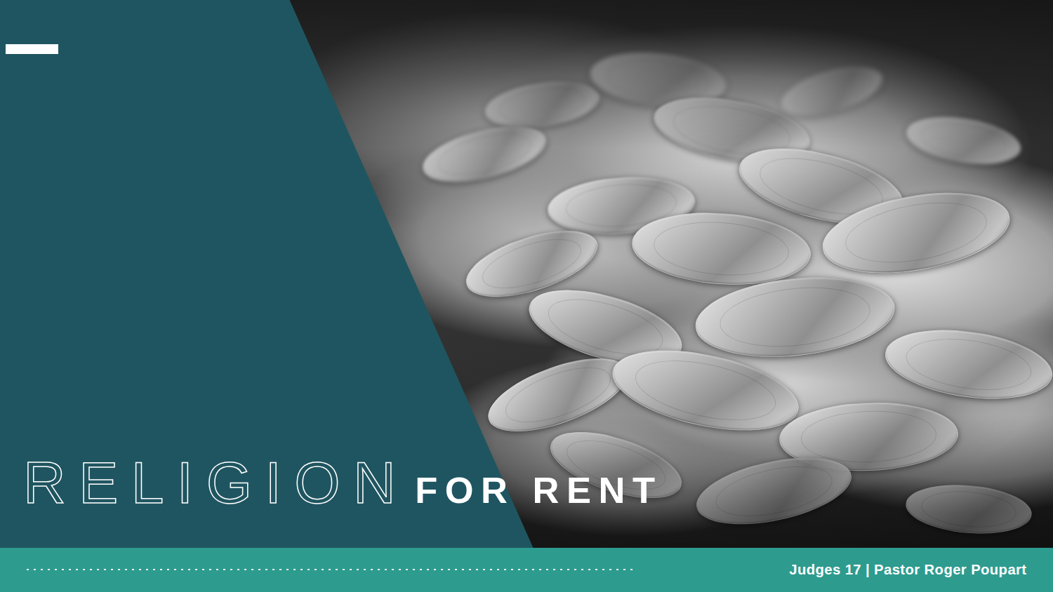Religion For Rent
Judges 17 | Pastor Roger Poupart